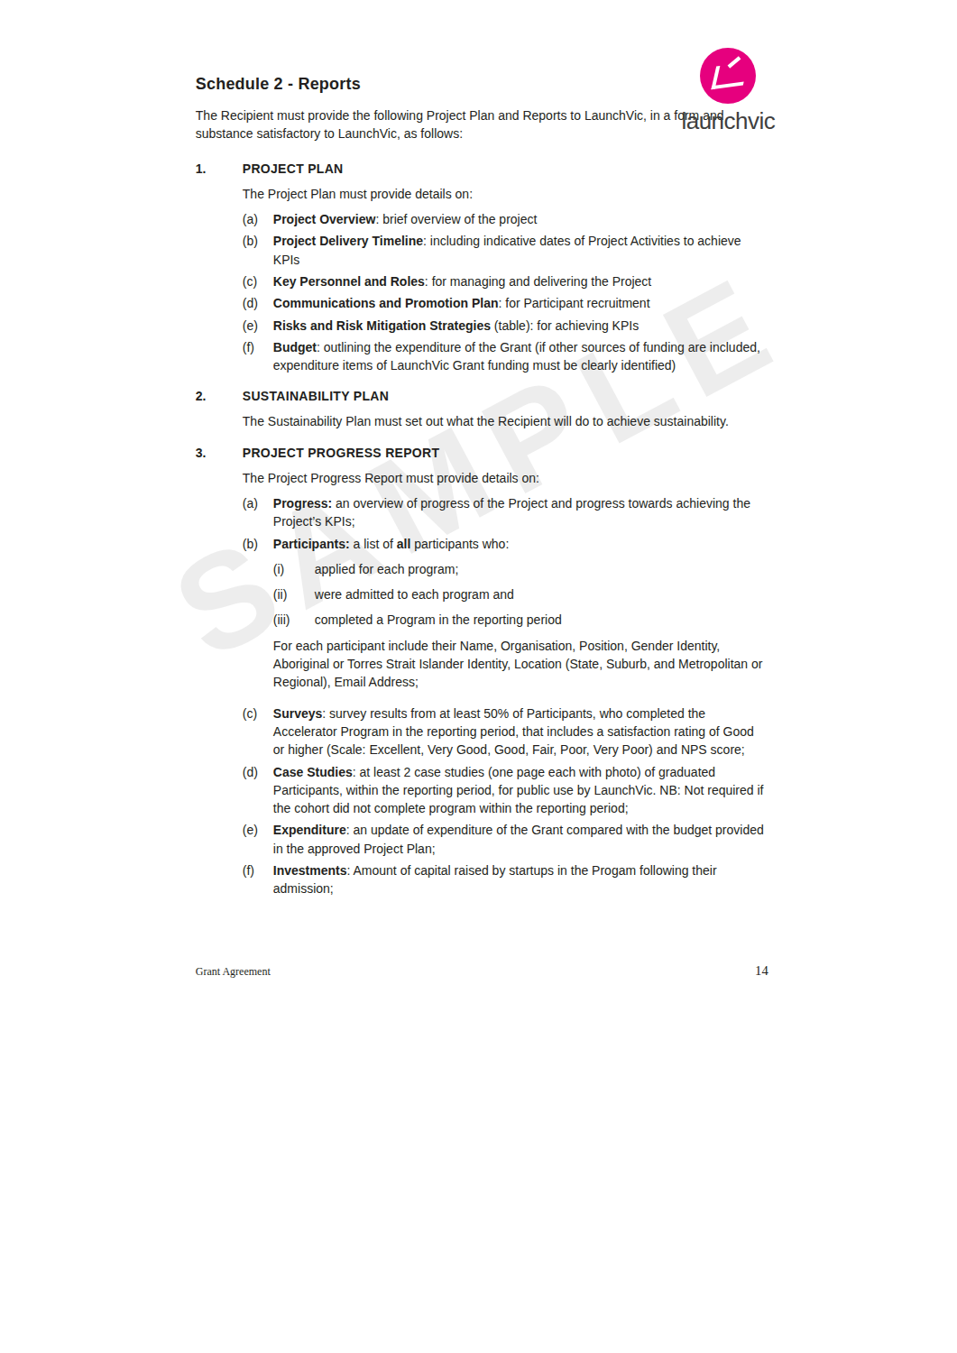launchvic
SAMPLE
Schedule 2 - Reports
The Recipient must provide the following Project Plan and Reports to LaunchVic, in a form and substance satisfactory to LaunchVic, as follows:
1.
PROJECT PLAN
The Project Plan must provide details on:
(a) Project Overview: brief overview of the project
(b) Project Delivery Timeline: including indicative dates of Project Activities to achieve KPIs
(c) Key Personnel and Roles: for managing and delivering the Project
(d) Communications and Promotion Plan: for Participant recruitment
(e) Risks and Risk Mitigation Strategies (table): for achieving KPIs
(f) Budget: outlining the expenditure of the Grant (if other sources of funding are included, expenditure items of LaunchVic Grant funding must be clearly identified)
2.
SUSTAINABILITY PLAN
The Sustainability Plan must set out what the Recipient will do to achieve sustainability.
3.
PROJECT PROGRESS REPORT
The Project Progress Report must provide details on:
(a) Progress: an overview of progress of the Project and progress towards achieving the Project’s KPIs;
(b) Participants: a list of all participants who:
(i) applied for each program;
(ii) were admitted to each program and
(iii) completed a Program in the reporting period
For each participant include their Name, Organisation, Position, Gender Identity, Aboriginal or Torres Strait Islander Identity, Location (State, Suburb, and Metropolitan or Regional), Email Address;
(c) Surveys: survey results from at least 50% of Participants, who completed the Accelerator Program in the reporting period, that includes a satisfaction rating of Good or higher (Scale: Excellent, Very Good, Good, Fair, Poor, Very Poor) and NPS score;
(d) Case Studies: at least 2 case studies (one page each with photo) of graduated Participants, within the reporting period, for public use by LaunchVic. NB: Not required if the cohort did not complete program within the reporting period;
(e) Expenditure: an update of expenditure of the Grant compared with the budget provided in the approved Project Plan;
(f) Investments: Amount of capital raised by startups in the Progam following their admission;
Grant Agreement
14